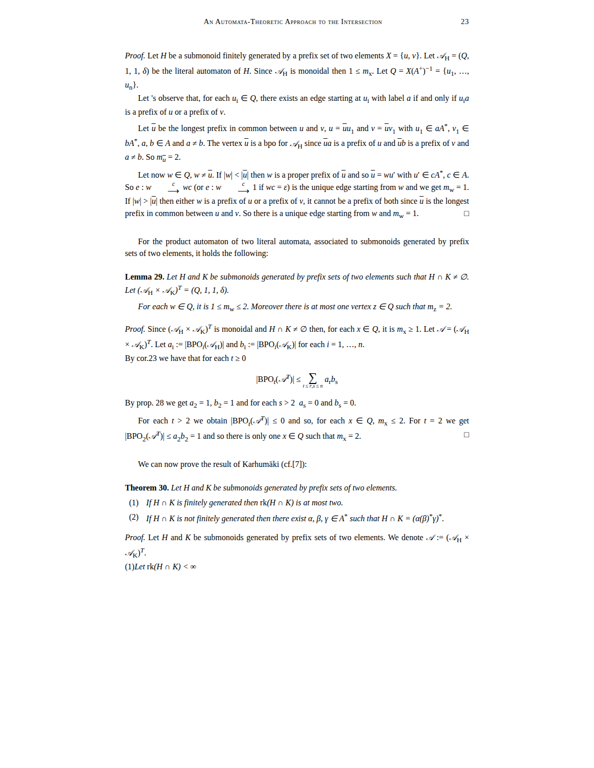An Automata-Theoretic Approach to the Intersection 23
Let H be a submonoid finitely generated by a prefix set of two elements X = {u, v}. Let 𝒜H = (Q, 1, 1, δ) be the literal automaton of H. Since 𝒜H is monoidal then 1 ≤ mx. Let Q = X(A+)−1 = {u1, …, un}.
Let 's observe that, for each ui ∈ Q, there exists an edge starting at ui with label a if and only if uia is a prefix of u or a prefix of v.
Let u be the longest prefix in common between u and v, u = uu1 and v = uv1 with u1 ∈ aA*, v1 ∈ bA*, a, b ∈ A and a ≠ b. The vertex u is a bpo for 𝒜H since ua is a prefix of u and ub is a prefix of v and a ≠ b. So mu = 2.
Let now w ∈ Q, w ≠ u. If |w| < |u| then w is a proper prefix of u and so u = wu′ with u′ ∈ cA*, c ∈ A. So e : w c⟶ wc (or e : w c⟶ 1 if wc = ε) is the unique edge starting from w and we get mw = 1. If |w| > |u| then either w is a prefix of u or a prefix of v, it cannot be a prefix of both since u is the longest prefix in common between u and v. So there is a unique edge starting from w and mw = 1. □
For the product automaton of two literal automata, associated to submonoids generated by prefix sets of two elements, it holds the following:
Lemma 29. Let H and K be submonoids generated by prefix sets of two elements such that H ∩ K ≠ ∅. Let (𝒜H × 𝒜K)T = (Q, 1, 1, δ).
For each w ∈ Q, it is 1 ≤ mw ≤ 2. Moreover there is at most one vertex z ∈ Q such that mz = 2.
Since (𝒜H × 𝒜K)T is monoidal and H ∩ K ≠ ∅ then, for each x ∈ Q, it is mx ≥ 1. Let 𝒜 = (𝒜H × 𝒜K)T. Let ai := |BPOi(𝒜H)| and bi := |BPOi(𝒜K)| for each i = 1, …, n.
By cor.23 we have that for each t ≥ 0
|BPOt(𝒜T)| ≤ ∑t ≤ r,s ≤ n arbs
By prop. 28 we get a2 = 1, b2 = 1 and for each s > 2 as = 0 and bs = 0.
For each t > 2 we obtain |BPOt(𝒜T)| ≤ 0 and so, for each x ∈ Q, mx ≤ 2. For t = 2 we get |BPO2(𝒜T)| ≤ a2b2 = 1 and so there is only one x ∈ Q such that mx = 2. □
We can now prove the result of Karhumäki (cf.[7]):
Theorem 30. Let H and K be submonoids generated by prefix sets of two elements.
If H ∩ K is finitely generated then rk(H ∩ K) is at most two.
If H ∩ K is not finitely generated then there exist α, β, γ ∈ A* such that H ∩ K = (α(β)*γ)*.
Let H and K be submonoids generated by prefix sets of two elements. We denote 𝒜 := (𝒜H × 𝒜K)T.
(1)Let rk(H ∩ K) < ∞